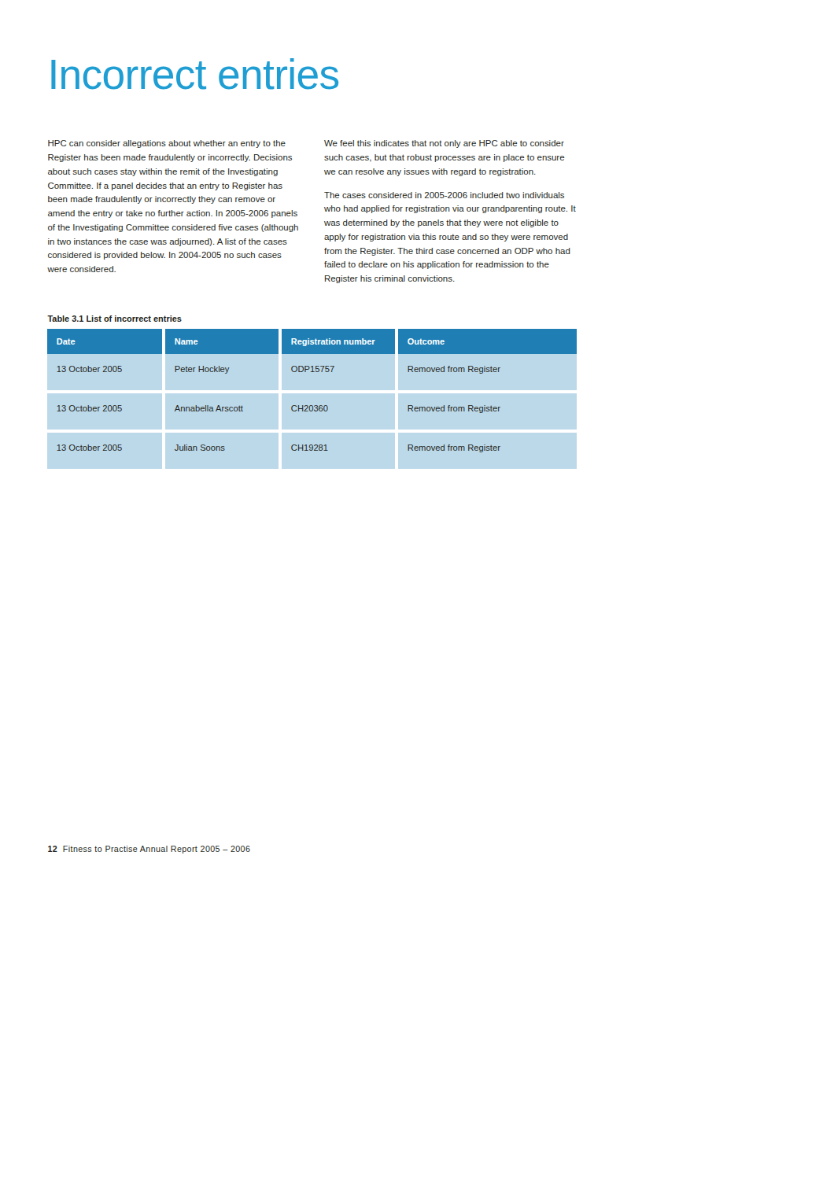Incorrect entries
HPC can consider allegations about whether an entry to the Register has been made fraudulently or incorrectly. Decisions about such cases stay within the remit of the Investigating Committee. If a panel decides that an entry to Register has been made fraudulently or incorrectly they can remove or amend the entry or take no further action. In 2005-2006 panels of the Investigating Committee considered five cases (although in two instances the case was adjourned). A list of the cases considered is provided below. In 2004-2005 no such cases were considered.
We feel this indicates that not only are HPC able to consider such cases, but that robust processes are in place to ensure we can resolve any issues with regard to registration.
The cases considered in 2005-2006 included two individuals who had applied for registration via our grandparenting route. It was determined by the panels that they were not eligible to apply for registration via this route and so they were removed from the Register. The third case concerned an ODP who had failed to declare on his application for readmission to the Register his criminal convictions.
Table 3.1 List of incorrect entries
| Date | Name | Registration number | Outcome |
| --- | --- | --- | --- |
| 13 October 2005 | Peter Hockley | ODP15757 | Removed from Register |
| 13 October 2005 | Annabella Arscott | CH20360 | Removed from Register |
| 13 October 2005 | Julian Soons | CH19281 | Removed from Register |
12 Fitness to Practise Annual Report 2005 – 2006